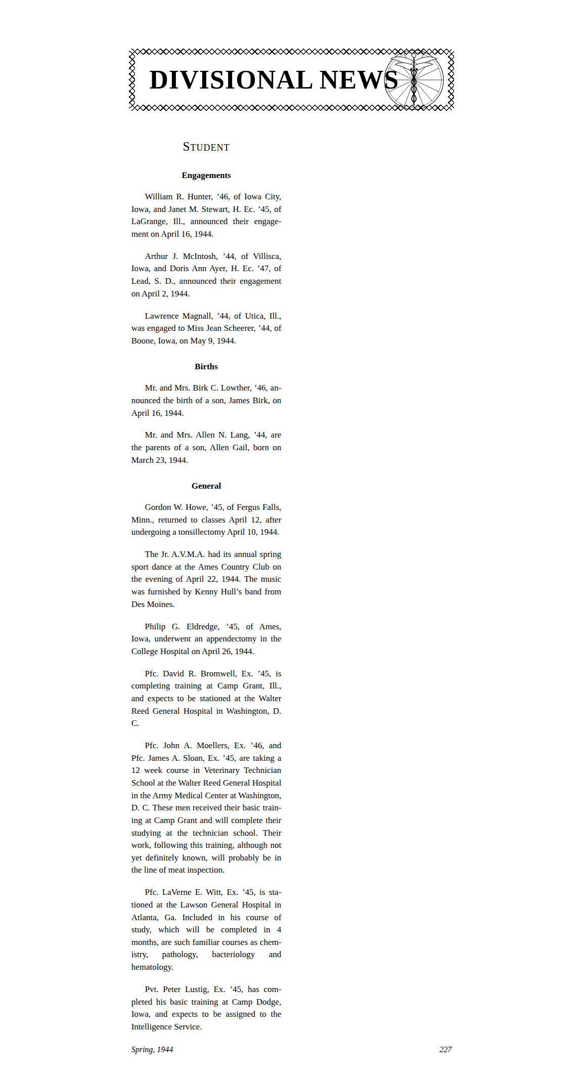DIVISIONAL NEWS
Student
Engagements
William R. Hunter, ’46, of Iowa City, Iowa, and Janet M. Stewart, H. Ec. ’45, of LaGrange, Ill., announced their engagement on April 16, 1944.
Arthur J. McIntosh, ’44, of Villisca, Iowa, and Doris Ann Ayer, H. Ec. ’47, of Lead, S. D., announced their engagement on April 2, 1944.
Lawrence Magnall, ’44, of Utica, Ill., was engaged to Miss Jean Scheerer, ’44, of Boone, Iowa, on May 9, 1944.
Births
Mr. and Mrs. Birk C. Lowther, ’46, announced the birth of a son, James Birk, on April 16, 1944.
Mr. and Mrs. Allen N. Lang, ’44, are the parents of a son, Allen Gail, born on March 23, 1944.
General
Gordon W. Howe, ’45, of Fergus Falls, Minn., returned to classes April 12, after undergoing a tonsillectomy April 10, 1944.
The Jr. A.V.M.A. had its annual spring sport dance at the Ames Country Club on the evening of April 22, 1944. The music was furnished by Kenny Hull’s band from Des Moines.
Philip G. Eldredge, ’45, of Ames, Iowa, underwent an appendectomy in the College Hospital on April 26, 1944.
Pfc. David R. Bromwell, Ex. ’45, is completing training at Camp Grant, Ill., and expects to be stationed at the Walter Reed General Hospital in Washington, D. C.
Pfc. John A. Moellers, Ex. ’46, and Pfc. James A. Sloan, Ex. ’45, are taking a 12 week course in Veterinary Technician School at the Walter Reed General Hospital in the Army Medical Center at Washington, D. C. These men received their basic training at Camp Grant and will complete their studying at the technician school. Their work, following this training, although not yet definitely known, will probably be in the line of meat inspection.
Pfc. LaVerne E. Witt, Ex. ’45, is stationed at the Lawson General Hospital in Atlanta, Ga. Included in his course of study, which will be completed in 4 months, are such familiar courses as chemistry, pathology, bacteriology and hematology.
Pvt. Peter Lustig, Ex. ’45, has completed his basic training at Camp Dodge, Iowa, and expects to be assigned to the Intelligence Service.
Spring, 1944 227